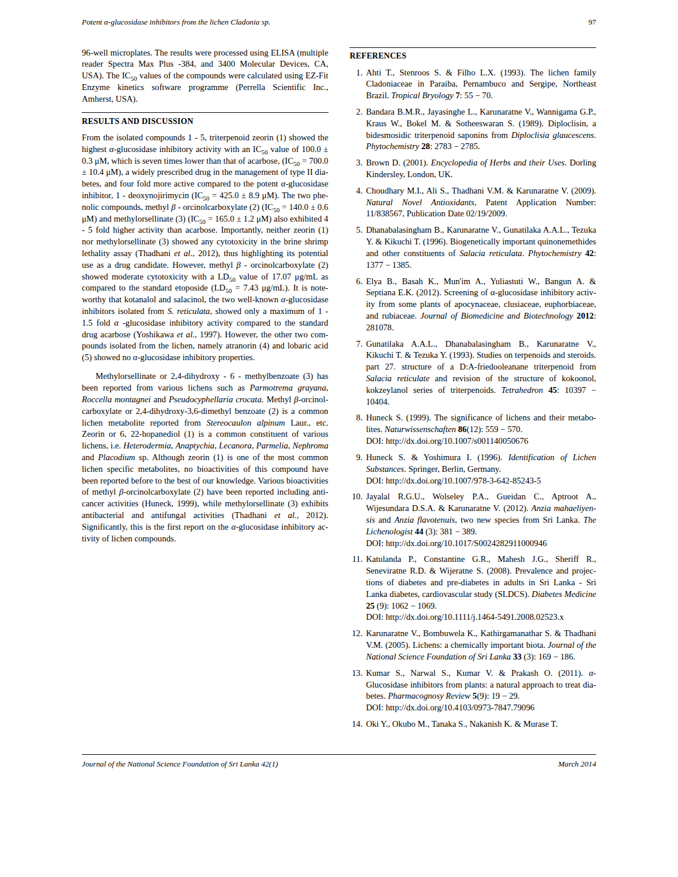Potent α-glucosidase inhibitors from the lichen Cladonia sp. 97
96-well microplates. The results were processed using ELISA (multiple reader Spectra Max Plus -384, and 3400 Molecular Devices, CA, USA). The IC50 values of the compounds were calculated using EZ-Fit Enzyme kinetics software programme (Perrella Scientific Inc., Amherst, USA).
Results and Discussion
From the isolated compounds 1 - 5, triterpenoid zeorin (1) showed the highest α-glucosidase inhibitory activity with an IC50 value of 100.0 ± 0.3 μM, which is seven times lower than that of acarbose, (IC50 = 700.0 ± 10.4 μM), a widely prescribed drug in the management of type II diabetes, and four fold more active compared to the potent α-glucosidase inhibitor, 1 - deoxynojirimycin (IC50 = 425.0 ± 8.9 μM). The two phenolic compounds, methyl β - orcinolcarboxylate (2) (IC50 = 140.0 ± 0.6 μM) and methylorsellinate (3) (IC50 = 165.0 ± 1.2 μM) also exhibited 4 - 5 fold higher activity than acarbose. Importantly, neither zeorin (1) nor methylorsellinate (3) showed any cytotoxicity in the brine shrimp lethality assay (Thadhani et al., 2012), thus highlighting its potential use as a drug candidate. However, methyl β - orcinolcarboxylate (2) showed moderate cytotoxicity with a LD50 value of 17.07 μg/mL as compared to the standard etoposide (LD50 = 7.43 μg/mL). It is noteworthy that kotanalol and salacinol, the two well-known α-glucosidase inhibitors isolated from S. reticulata, showed only a maximum of 1 - 1.5 fold α -glucosidase inhibitory activity compared to the standard drug acarbose (Yoshikawa et al., 1997). However, the other two compounds isolated from the lichen, namely atranorin (4) and lobaric acid (5) showed no α-glucosidase inhibitory properties.
Methylorsellinate or 2,4-dihydroxy - 6 - methylbenzoate (3) has been reported from various lichens such as Parmotrema grayana, Roccella montagnei and Pseudocyphellaria crocata. Methyl β-orcinolcarboxylate or 2,4-dihydroxy-3,6-dimethyl benzoate (2) is a common lichen metabolite reported from Stereocaulon alpinum Laur., etc. Zeorin or 6, 22-hopanediol (1) is a common constituent of various lichens, i.e. Heterodermia, Anaptychia, Lecanora, Parmelia, Nephroma and Placodium sp. Although zeorin (1) is one of the most common lichen specific metabolites, no bioactivities of this compound have been reported before to the best of our knowledge. Various bioactivities of methyl β-orcinolcarboxylate (2) have been reported including anti-cancer activities (Huneck, 1999), while methylorsellinate (3) exhibits antibacterial and antifungal activities (Thadhani et al., 2012). Significantly, this is the first report on the α-glucosidase inhibitory activity of lichen compounds.
References
Ahti T., Stenroos S. & Filho L.X. (1993). The lichen family Cladoniaceae in Paraiba, Pernambuco and Sergipe, Northeast Brazil. Tropical Bryology 7: 55 − 70.
Bandara B.M.R., Jayasinghe L., Karunaratne V., Wannigama G.P., Kraus W., Bokel M. & Sotheeswaran S. (1989). Diploclisin, a bidesmosidic triterpenoid saponins from Diploclisia glaucescens. Phytochemistry 28: 2783 − 2785.
Brown D. (2001). Encyclopedia of Herbs and their Uses. Dorling Kindersley, London, UK.
Choudhary M.I., Ali S., Thadhani V.M. & Karunaratne V. (2009). Natural Novel Antioxidants, Patent Application Number: 11/838567, Publication Date 02/19/2009.
Dhanabalasingham B., Karunaratne V., Gunatilaka A.A.L., Tezuka Y. & Kikuchi T. (1996). Biogenetically important quinonemethides and other constituents of Salacia reticulata. Phytochemistry 42: 1377 − 1385.
Elya B., Basah K., Mun'im A., Yuliastuti W., Bangun A. & Septiana E.K. (2012). Screening of α-glucosidase inhibitory activity from some plants of apocynaceae, clusiaceae, euphorbiaceae, and rubiaceae. Journal of Biomedicine and Biotechnology 2012: 281078.
Gunatilaka A.A.L., Dhanabalasingham B., Karunaratne V., Kikuchi T. & Tezuka Y. (1993). Studies on terpenoids and steroids. part 27. structure of a D:A-friedooleanane triterpenoid from Salacia reticulate and revision of the structure of kokoonol, kokzeylanol series of triterpenoids. Tetrahedron 45: 10397 − 10404.
Huneck S. (1999). The significance of lichens and their metabolites. Naturwissenschaften 86(12): 559 − 570. DOI: http://dx.doi.org/10.1007/s001140050676
Huneck S. & Yoshimura I. (1996). Identification of Lichen Substances. Springer, Berlin, Germany. DOI: http://dx.doi.org/10.1007/978-3-642-85243-5
Jayalal R.G.U., Wolseley P.A., Gueidan C., Aptroot A., Wijesundara D.S.A. & Karunaratne V. (2012). Anzia mahaeliyensis and Anzia flavotenuis, two new species from Sri Lanka. The Lichenologist 44 (3): 381 − 389. DOI: http://dx.doi.org/10.1017/S0024282911000946
Katulanda P., Constantine G.R., Mahesh J.G., Sheriff R., Seneviratne R.D. & Wijeratne S. (2008). Prevalence and projections of diabetes and pre-diabetes in adults in Sri Lanka - Sri Lanka diabetes, cardiovascular study (SLDCS). Diabetes Medicine 25 (9): 1062 − 1069. DOI: http://dx.doi.org/10.1111/j.1464-5491.2008.02523.x
Karunaratne V., Bombuwela K., Kathirgamanathar S. & Thadhani V.M. (2005). Lichens: a chemically important biota. Journal of the National Science Foundation of Sri Lanka 33 (3): 169 − 186.
Kumar S., Narwal S., Kumar V. & Prakash O. (2011). α-Glucosidase inhibitors from plants: a natural approach to treat diabetes. Pharmacognosy Review 5(9): 19 − 29. DOI: http://dx.doi.org/10.4103/0973-7847.79096
Oki Y., Okubo M., Tanaka S., Nakanish K. & Murase T.
Journal of the National Science Foundation of Sri Lanka 42(1) March 2014